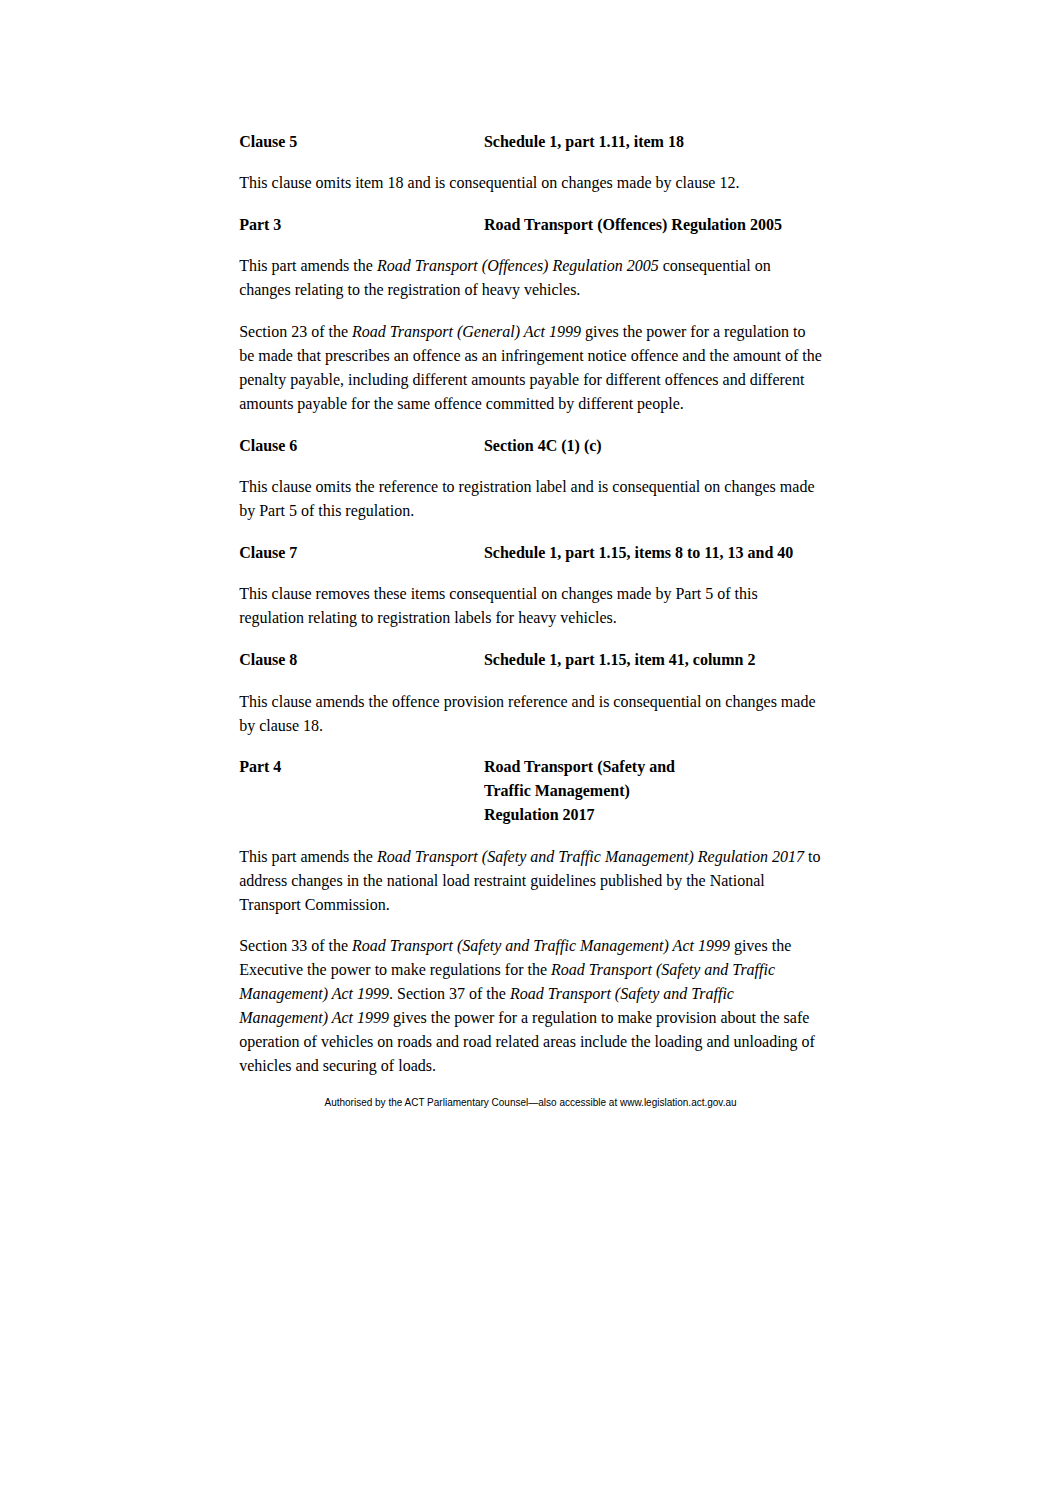Clause 5 Schedule 1, part 1.11, item 18
This clause omits item 18 and is consequential on changes made by clause 12.
Part 3 Road Transport (Offences) Regulation 2005
This part amends the Road Transport (Offences) Regulation 2005 consequential on changes relating to the registration of heavy vehicles.
Section 23 of the Road Transport (General) Act 1999 gives the power for a regulation to be made that prescribes an offence as an infringement notice offence and the amount of the penalty payable, including different amounts payable for different offences and different amounts payable for the same offence committed by different people.
Clause 6 Section 4C (1) (c)
This clause omits the reference to registration label and is consequential on changes made by Part 5 of this regulation.
Clause 7 Schedule 1, part 1.15, items 8 to 11, 13 and 40
This clause removes these items consequential on changes made by Part 5 of this regulation relating to registration labels for heavy vehicles.
Clause 8 Schedule 1, part 1.15, item 41, column 2
This clause amends the offence provision reference and is consequential on changes made by clause 18.
Part 4 Road Transport (Safety and
Traffic Management)
Regulation 2017
This part amends the Road Transport (Safety and Traffic Management) Regulation 2017 to address changes in the national load restraint guidelines published by the National Transport Commission.
Section 33 of the Road Transport (Safety and Traffic Management) Act 1999 gives the Executive the power to make regulations for the Road Transport (Safety and Traffic Management) Act 1999. Section 37 of the Road Transport (Safety and Traffic Management) Act 1999 gives the power for a regulation to make provision about the safe operation of vehicles on roads and road related areas include the loading and unloading of vehicles and securing of loads.
Authorised by the ACT Parliamentary Counsel—also accessible at www.legislation.act.gov.au